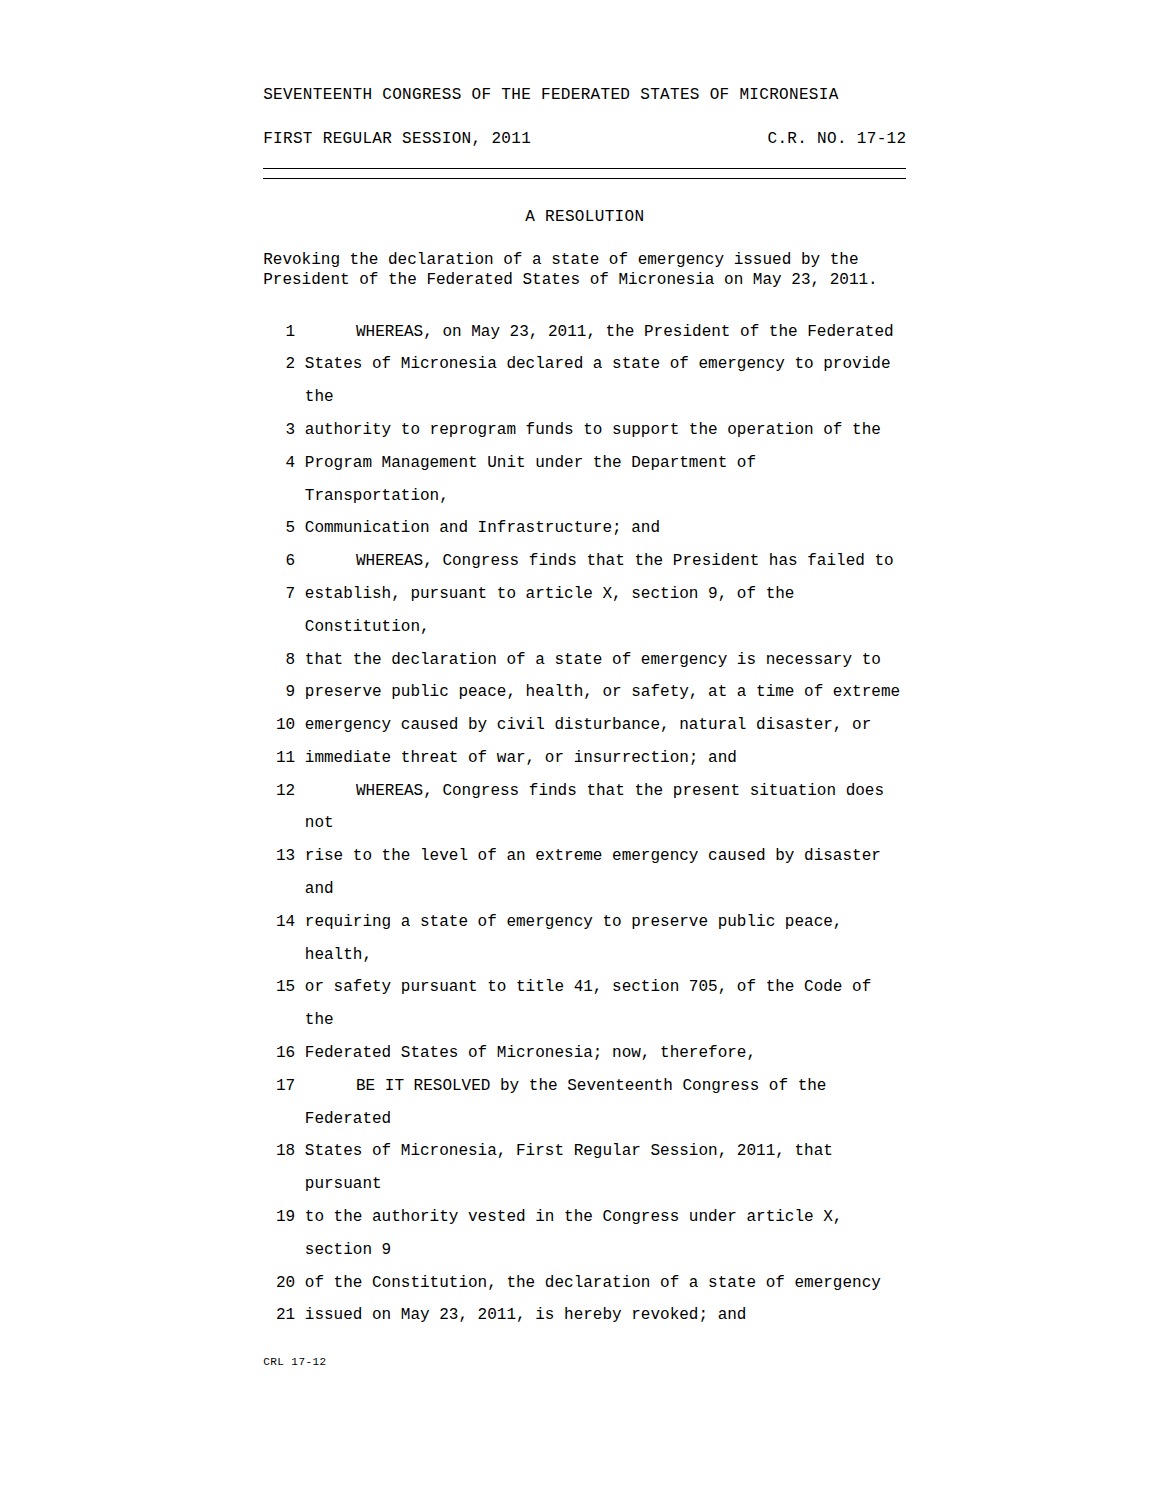SEVENTEENTH CONGRESS OF THE FEDERATED STATES OF MICRONESIA
FIRST REGULAR SESSION, 2011 C.R. NO. 17-12
A RESOLUTION
Revoking the declaration of a state of emergency issued by the President of the Federated States of Micronesia on May 23, 2011.
WHEREAS, on May 23, 2011, the President of the Federated
States of Micronesia declared a state of emergency to provide the
authority to reprogram funds to support the operation of the
Program Management Unit under the Department of Transportation,
Communication and Infrastructure; and
WHEREAS, Congress finds that the President has failed to
establish, pursuant to article X, section 9, of the Constitution,
that the declaration of a state of emergency is necessary to
preserve public peace, health, or safety, at a time of extreme
emergency caused by civil disturbance, natural disaster, or
immediate threat of war, or insurrection; and
WHEREAS, Congress finds that the present situation does not
rise to the level of an extreme emergency caused by disaster and
requiring a state of emergency to preserve public peace, health,
or safety pursuant to title 41, section 705, of the Code of the
Federated States of Micronesia; now, therefore,
BE IT RESOLVED by the Seventeenth Congress of the Federated
States of Micronesia, First Regular Session, 2011, that pursuant
to the authority vested in the Congress under article X, section 9
of the Constitution, the declaration of a state of emergency
issued on May 23, 2011, is hereby revoked; and
CRL 17-12